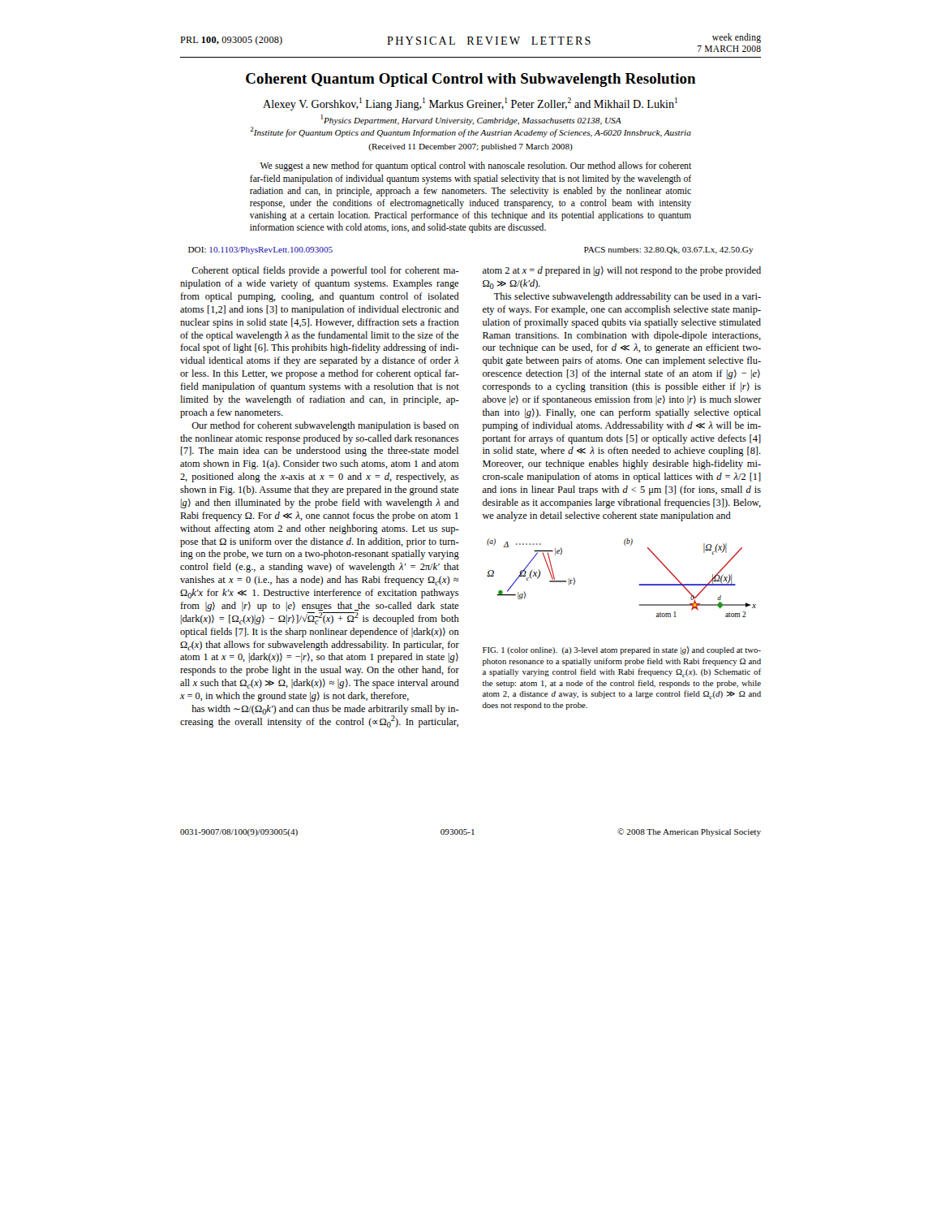PRL 100, 093005 (2008)
PHYSICAL REVIEW LETTERS
week ending
7 MARCH 2008
Coherent Quantum Optical Control with Subwavelength Resolution
Alexey V. Gorshkov,1 Liang Jiang,1 Markus Greiner,1 Peter Zoller,2 and Mikhail D. Lukin1
1Physics Department, Harvard University, Cambridge, Massachusetts 02138, USA
2Institute for Quantum Optics and Quantum Information of the Austrian Academy of Sciences, A-6020 Innsbruck, Austria
(Received 11 December 2007; published 7 March 2008)
We suggest a new method for quantum optical control with nanoscale resolution. Our method allows for coherent far-field manipulation of individual quantum systems with spatial selectivity that is not limited by the wavelength of radiation and can, in principle, approach a few nanometers. The selectivity is enabled by the nonlinear atomic response, under the conditions of electromagnetically induced transparency, to a control beam with intensity vanishing at a certain location. Practical performance of this technique and its potential applications to quantum information science with cold atoms, ions, and solid-state qubits are discussed.
DOI: 10.1103/PhysRevLett.100.093005
PACS numbers: 32.80.Qk, 03.67.Lx, 42.50.Gy
Coherent optical fields provide a powerful tool for coherent manipulation of a wide variety of quantum systems. Examples range from optical pumping, cooling, and quantum control of isolated atoms [1,2] and ions [3] to manipulation of individual electronic and nuclear spins in solid state [4,5]. However, diffraction sets a fraction of the optical wavelength λ as the fundamental limit to the size of the focal spot of light [6]. This prohibits high-fidelity addressing of individual identical atoms if they are separated by a distance of order λ or less. In this Letter, we propose a method for coherent optical far-field manipulation of quantum systems with a resolution that is not limited by the wavelength of radiation and can, in principle, approach a few nanometers.
Our method for coherent subwavelength manipulation is based on the nonlinear atomic response produced by so-called dark resonances [7]. The main idea can be understood using the three-state model atom shown in Fig. 1(a). Consider two such atoms, atom 1 and atom 2, positioned along the x-axis at x = 0 and x = d, respectively, as shown in Fig. 1(b). Assume that they are prepared in the ground state |g⟩ and then illuminated by the probe field with wavelength λ and Rabi frequency Ω. For d ≪ λ, one cannot focus the probe on atom 1 without affecting atom 2 and other neighboring atoms. Let us suppose that Ω is uniform over the distance d. In addition, prior to turning on the probe, we turn on a two-photon-resonant spatially varying control field (e.g., a standing wave) of wavelength λ′ = 2π/k′ that vanishes at x = 0 (i.e., has a node) and has Rabi frequency Ωc(x) ≈ Ω0k′x for k′x ≪ 1. Destructive interference of excitation pathways from |g⟩ and |r⟩ up to |e⟩ ensures that the so-called dark state |dark(x)⟩ = [Ωc(x)|g⟩ − Ω|r⟩]/√Ωc2(x) + Ω2 is decoupled from both optical fields [7]. It is the sharp nonlinear dependence of |dark(x)⟩ on Ωc(x) that allows for subwavelength addressability. In particular, for atom 1 at x = 0, |dark(x)⟩ = −|r⟩, so that atom 1 prepared in state |g⟩ responds to the probe light in the usual way. On the other hand, for all x such that Ωc(x) ≫ Ω, |dark(x)⟩ ≈ |g⟩. The space interval around x = 0, in which the ground state |g⟩ is not dark, therefore,
has width ∼Ω/(Ω0k′) and can thus be made arbitrarily small by increasing the overall intensity of the control (∝Ω02). In particular, atom 2 at x = d prepared in |g⟩ will not respond to the probe provided Ω0 ≫ Ω/(k′d).
This selective subwavelength addressability can be used in a variety of ways. For example, one can accomplish selective state manipulation of proximally spaced qubits via spatially selective stimulated Raman transitions. In combination with dipole-dipole interactions, our technique can be used, for d ≪ λ, to generate an efficient two-qubit gate between pairs of atoms. One can implement selective fluorescence detection [3] of the internal state of an atom if |g⟩ − |e⟩ corresponds to a cycling transition (this is possible either if |r⟩ is above |e⟩ or if spontaneous emission from |e⟩ into |r⟩ is much slower than into |g⟩). Finally, one can perform spatially selective optical pumping of individual atoms. Addressability with d ≪ λ will be important for arrays of quantum dots [5] or optically active defects [4] in solid state, where d ≪ λ is often needed to achieve coupling [8]. Moreover, our technique enables highly desirable high-fidelity micron-scale manipulation of atoms in optical lattices with d = λ/2 [1] and ions in linear Paul traps with d < 5 μm [3] (for ions, small d is desirable as it accompanies large vibrational frequencies [3]). Below, we analyze in detail selective coherent state manipulation and
(a) (b) Δ |e⟩ Ω Ωc(x) |r⟩ |g⟩ |Ωc(x)| |Ω(x)| x 0 d atom 1 atom 2
FIG. 1 (color online). (a) 3-level atom prepared in state |g⟩ and coupled at two-photon resonance to a spatially uniform probe field with Rabi frequency Ω and a spatially varying control field with Rabi frequency Ωc(x). (b) Schematic of the setup: atom 1, at a node of the control field, responds to the probe, while atom 2, a distance d away, is subject to a large control field Ωc(d) ≫ Ω and does not respond to the probe.
0031-9007/08/100(9)/093005(4)
093005-1
© 2008 The American Physical Society